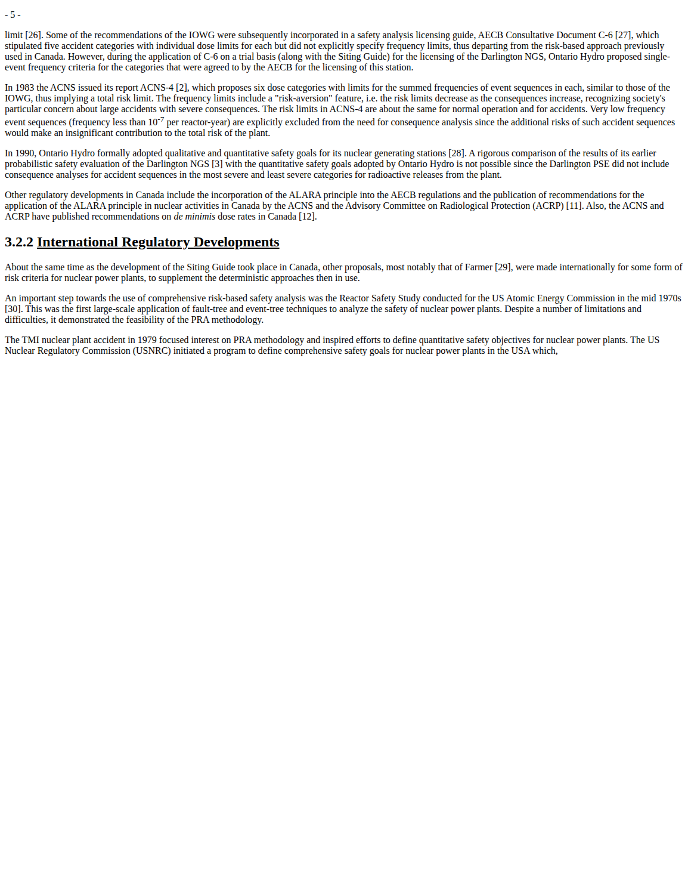- 5 -
limit [26]. Some of the recommendations of the IOWG were subsequently incorporated in a safety analysis licensing guide, AECB Consultative Document C-6 [27], which stipulated five accident categories with individual dose limits for each but did not explicitly specify frequency limits, thus departing from the risk-based approach previously used in Canada. However, during the application of C-6 on a trial basis (along with the Siting Guide) for the licensing of the Darlington NGS, Ontario Hydro proposed single-event frequency criteria for the categories that were agreed to by the AECB for the licensing of this station.
In 1983 the ACNS issued its report ACNS-4 [2], which proposes six dose categories with limits for the summed frequencies of event sequences in each, similar to those of the IOWG, thus implying a total risk limit. The frequency limits include a "risk-aversion" feature, i.e. the risk limits decrease as the consequences increase, recognizing society's particular concern about large accidents with severe consequences. The risk limits in ACNS-4 are about the same for normal operation and for accidents. Very low frequency event sequences (frequency less than 10-7 per reactor-year) are explicitly excluded from the need for consequence analysis since the additional risks of such accident sequences would make an insignificant contribution to the total risk of the plant.
In 1990, Ontario Hydro formally adopted qualitative and quantitative safety goals for its nuclear generating stations [28]. A rigorous comparison of the results of its earlier probabilistic safety evaluation of the Darlington NGS [3] with the quantitative safety goals adopted by Ontario Hydro is not possible since the Darlington PSE did not include consequence analyses for accident sequences in the most severe and least severe categories for radioactive releases from the plant.
Other regulatory developments in Canada include the incorporation of the ALARA principle into the AECB regulations and the publication of recommendations for the application of the ALARA principle in nuclear activities in Canada by the ACNS and the Advisory Committee on Radiological Protection (ACRP) [11]. Also, the ACNS and ACRP have published recommendations on de minimis dose rates in Canada [12].
3.2.2 International Regulatory Developments
About the same time as the development of the Siting Guide took place in Canada, other proposals, most notably that of Farmer [29], were made internationally for some form of risk criteria for nuclear power plants, to supplement the deterministic approaches then in use.
An important step towards the use of comprehensive risk-based safety analysis was the Reactor Safety Study conducted for the US Atomic Energy Commission in the mid 1970s [30]. This was the first large-scale application of fault-tree and event-tree techniques to analyze the safety of nuclear power plants. Despite a number of limitations and difficulties, it demonstrated the feasibility of the PRA methodology.
The TMI nuclear plant accident in 1979 focused interest on PRA methodology and inspired efforts to define quantitative safety objectives for nuclear power plants. The US Nuclear Regulatory Commission (USNRC) initiated a program to define comprehensive safety goals for nuclear power plants in the USA which,